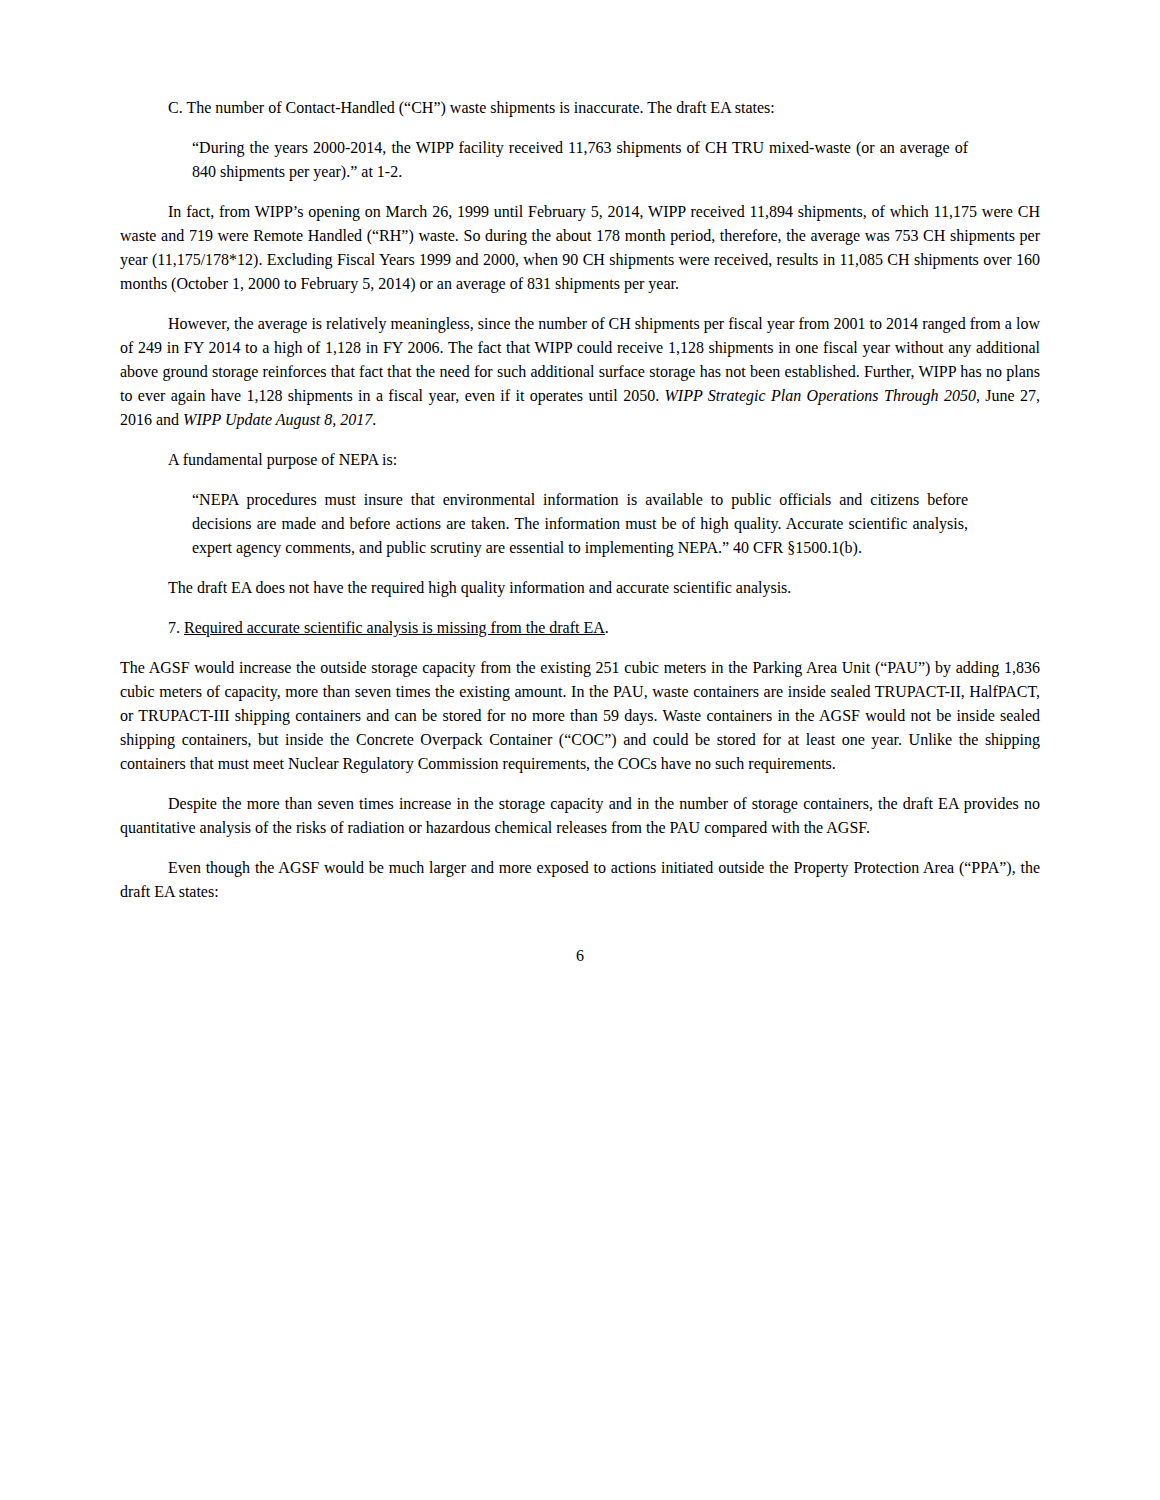C. The number of Contact-Handled (“CH”) waste shipments is inaccurate. The draft EA states:
“During the years 2000-2014, the WIPP facility received 11,763 shipments of CH TRU mixed-waste (or an average of 840 shipments per year).” at 1-2.
In fact, from WIPP’s opening on March 26, 1999 until February 5, 2014, WIPP received 11,894 shipments, of which 11,175 were CH waste and 719 were Remote Handled (“RH”) waste. So during the about 178 month period, therefore, the average was 753 CH shipments per year (11,175/178*12). Excluding Fiscal Years 1999 and 2000, when 90 CH shipments were received, results in 11,085 CH shipments over 160 months (October 1, 2000 to February 5, 2014) or an average of 831 shipments per year.
However, the average is relatively meaningless, since the number of CH shipments per fiscal year from 2001 to 2014 ranged from a low of 249 in FY 2014 to a high of 1,128 in FY 2006. The fact that WIPP could receive 1,128 shipments in one fiscal year without any additional above ground storage reinforces that fact that the need for such additional surface storage has not been established. Further, WIPP has no plans to ever again have 1,128 shipments in a fiscal year, even if it operates until 2050. WIPP Strategic Plan Operations Through 2050, June 27, 2016 and WIPP Update August 8, 2017.
A fundamental purpose of NEPA is:
“NEPA procedures must insure that environmental information is available to public officials and citizens before decisions are made and before actions are taken. The information must be of high quality. Accurate scientific analysis, expert agency comments, and public scrutiny are essential to implementing NEPA.” 40 CFR §1500.1(b).
The draft EA does not have the required high quality information and accurate scientific analysis.
7. Required accurate scientific analysis is missing from the draft EA.
The AGSF would increase the outside storage capacity from the existing 251 cubic meters in the Parking Area Unit (“PAU”) by adding 1,836 cubic meters of capacity, more than seven times the existing amount. In the PAU, waste containers are inside sealed TRUPACT-II, HalfPACT, or TRUPACT-III shipping containers and can be stored for no more than 59 days. Waste containers in the AGSF would not be inside sealed shipping containers, but inside the Concrete Overpack Container (“COC”) and could be stored for at least one year. Unlike the shipping containers that must meet Nuclear Regulatory Commission requirements, the COCs have no such requirements.
Despite the more than seven times increase in the storage capacity and in the number of storage containers, the draft EA provides no quantitative analysis of the risks of radiation or hazardous chemical releases from the PAU compared with the AGSF.
Even though the AGSF would be much larger and more exposed to actions initiated outside the Property Protection Area (“PPA”), the draft EA states:
6